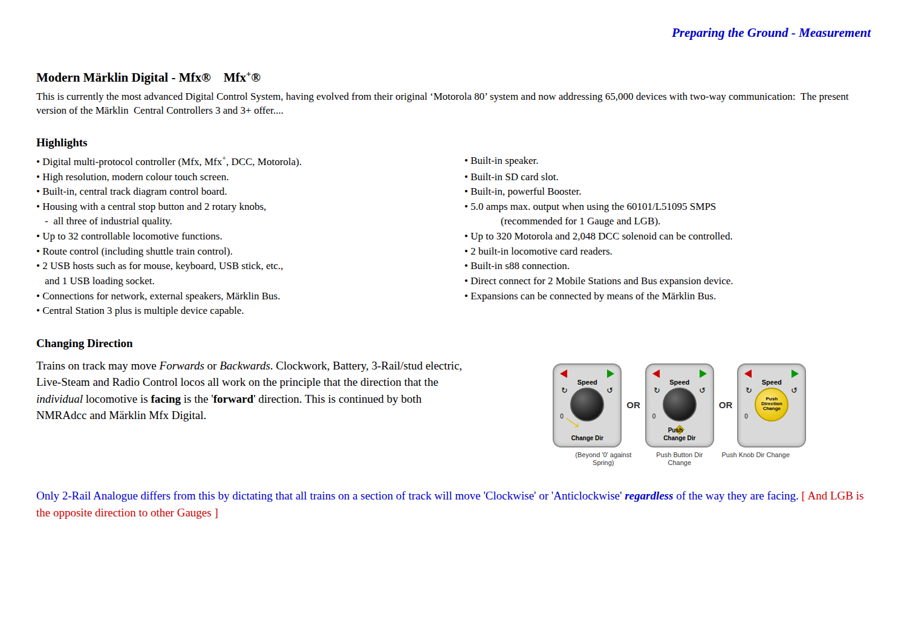Preparing the Ground - Measurement
Modern Märklin Digital - Mfx® Mfx+®
This is currently the most advanced Digital Control System, having evolved from their original ‘Motorola 80’ system and now addressing 65,000 devices with two-way communication: The present version of the Märklin Central Controllers 3 and 3+ offer....
Highlights
| • Digital multi-protocol controller (Mfx, Mfx + , DCC, Motorola). | • Built-in speaker. |
| • High resolution, modern colour touch screen. | • Built-in SD card slot. |
| • Built-in, central track diagram control board. | • Built-in, powerful Booster. |
| • Housing with a central stop button and 2 rotary knobs, | • 5.0 amps max. output when using the 60101/L51095 SMPS |
| - all three of industrial quality. | (recommended for 1 Gauge and LGB). |
| • Up to 32 controllable locomotive functions. | • Up to 320 Motorola and 2,048 DCC solenoid can be controlled. |
| • Route control (including shuttle train control). | • 2 built-in locomotive card readers. |
| • 2 USB hosts such as for mouse, keyboard, USB stick, etc., | • Built-in s88 connection. |
| and 1 USB loading socket. | • Direct connect for 2 Mobile Stations and Bus expansion device. |
| • Connections for network, external speakers, Märklin Bus. | • Expansions can be connected by means of the Märklin Bus. |
| • Central Station 3 plus is multiple device capable. | |
Changing Direction
Trains on track may move Forwards or Backwards. Clockwork, Battery, 3-Rail/stud electric, Live-Steam and Radio Control locos all work on the principle that the direction that the individual locomotive is facing is the 'forward' direction. This is continued by both NMRAdcc and Märklin Mfx Digital.
Speed
↻
↺
0
⟶
Change Dir
OR
Speed
↻
↺
0
Push
Change Dir
OR
Speed
↻
↺
Push
Direction
Change
0
(Beyond '0' against Spring) Push Button Dir Change Push Knob Dir Change
Only 2-Rail Analogue differs from this by dictating that all trains on a section of track will move 'Clockwise' or 'Anticlockwise' regardless of the way they are facing. [ And LGB is the opposite direction to other Gauges ]